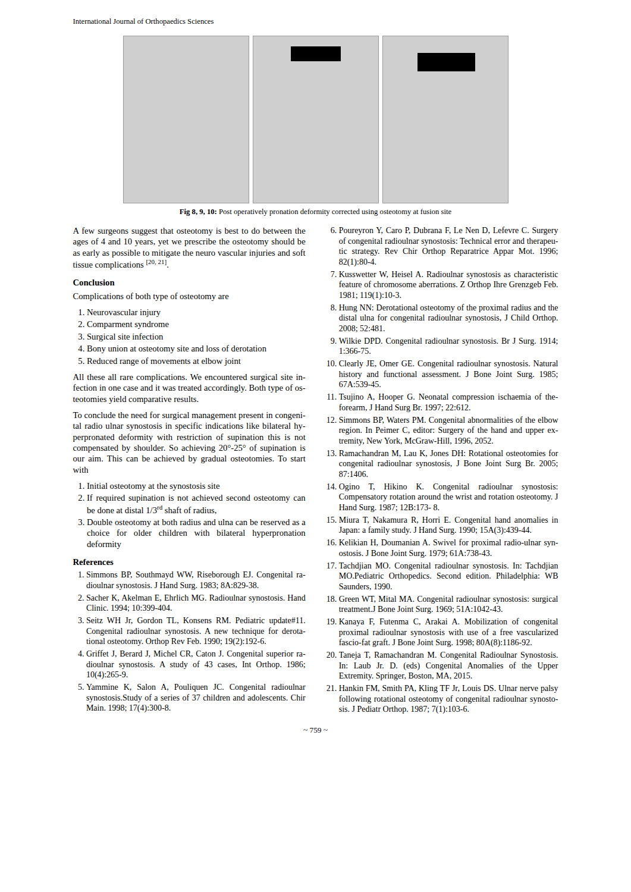International Journal of Orthopaedics Sciences
Fig 8, 9, 10: Post operatively pronation deformity corrected using osteotomy at fusion site
A few surgeons suggest that osteotomy is best to do between the ages of 4 and 10 years, yet we prescribe the osteotomy should be as early as possible to mitigate the neuro vascular injuries and soft tissue complications [20, 21].
Conclusion
Complications of both type of osteotomy are
Neurovascular injury
Comparment syndrome
Surgical site infection
Bony union at osteotomy site and loss of derotation
Reduced range of movements at elbow joint
All these all rare complications. We encountered surgical site infection in one case and it was treated accordingly. Both type of osteotomies yield comparative results.
To conclude the need for surgical management present in congenital radio ulnar synostosis in specific indications like bilateral hyperpronated deformity with restriction of supination this is not compensated by shoulder. So achieving 20°-25° of supination is our aim. This can be achieved by gradual osteotomies. To start with
Initial osteotomy at the synostosis site
If required supination is not achieved second osteotomy can be done at distal 1/3rd shaft of radius,
Double osteotomy at both radius and ulna can be reserved as a choice for older children with bilateral hyperpronation deformity
References
Simmons BP, Southmayd WW, Riseborough EJ. Congenital radioulnar synostosis. J Hand Surg. 1983; 8A:829-38.
Sacher K, Akelman E, Ehrlich MG. Radioulnar synostosis. Hand Clinic. 1994; 10:399-404.
Seitz WH Jr, Gordon TL, Konsens RM. Pediatric update#11. Congenital radioulnar synostosis. A new technique for derotational osteotomy. Orthop Rev Feb. 1990; 19(2):192-6.
Griffet J, Berard J, Michel CR, Caton J. Congenital superior radioulnar synostosis. A study of 43 cases, Int Orthop. 1986; 10(4):265-9.
Yammine K, Salon A, Pouliquen JC. Congenital radioulnar synostosis.Study of a series of 37 children and adolescents. Chir Main. 1998; 17(4):300-8.
Poureyron Y, Caro P, Dubrana F, Le Nen D, Lefevre C. Surgery of congenital radioulnar synostosis: Technical error and therapeutic strategy. Rev Chir Orthop Reparatrice Appar Mot. 1996; 82(1):80-4.
Kusswetter W, Heisel A. Radioulnar synostosis as characteristic feature of chromosome aberrations. Z Orthop Ihre Grenzgeb Feb. 1981; 119(1):10-3.
Hung NN: Derotational osteotomy of the proximal radius and the distal ulna for congenital radioulnar synostosis, J Child Orthop. 2008; 52:481.
Wilkie DPD. Congenital radioulnar synostosis. Br J Surg. 1914; 1:366-75.
Clearly JE, Omer GE. Congenital radioulnar synostosis. Natural history and functional assessment. J Bone Joint Surg. 1985; 67A:539-45.
Tsujino A, Hooper G. Neonatal compression ischaemia of theforearm, J Hand Surg Br. 1997; 22:612.
Simmons BP, Waters PM. Congenital abnormalities of the elbow region. In Peimer C, editor: Surgery of the hand and upper extremity, New York, McGraw-Hill, 1996, 2052.
Ramachandran M, Lau K, Jones DH: Rotational osteotomies for congenital radioulnar synostosis, J Bone Joint Surg Br. 2005; 87:1406.
Ogino T, Hikino K. Congenital radioulnar synostosis: Compensatory rotation around the wrist and rotation osteotomy. J Hand Surg. 1987; 12B:173- 8.
Miura T, Nakamura R, Horri E. Congenital hand anomalies in Japan: a family study. J Hand Surg. 1990; 15A(3):439-44.
Kelikian H, Doumanian A. Swivel for proximal radio-ulnar synostosis. J Bone Joint Surg. 1979; 61A:738-43.
Tachdjian MO. Congenital radioulnar synostosis. In: Tachdjian MO.Pediatric Orthopedics. Second edition. Philadelphia: WB Saunders, 1990.
Green WT, Mital MA. Congenital radioulnar synostosis: surgical treatment.J Bone Joint Surg. 1969; 51A:1042-43.
Kanaya F, Futenma C, Arakai A. Mobilization of congenital proximal radioulnar synostosis with use of a free vascularized fascio-fat graft. J Bone Joint Surg. 1998; 80A(8):1186-92.
Taneja T, Ramachandran M. Congenital Radioulnar Synostosis. In: Laub Jr. D. (eds) Congenital Anomalies of the Upper Extremity. Springer, Boston, MA, 2015.
Hankin FM, Smith PA, Kling TF Jr, Louis DS. Ulnar nerve palsy following rotational osteotomy of congenital radioulnar synostosis. J Pediatr Orthop. 1987; 7(1):103-6.
~ 759 ~